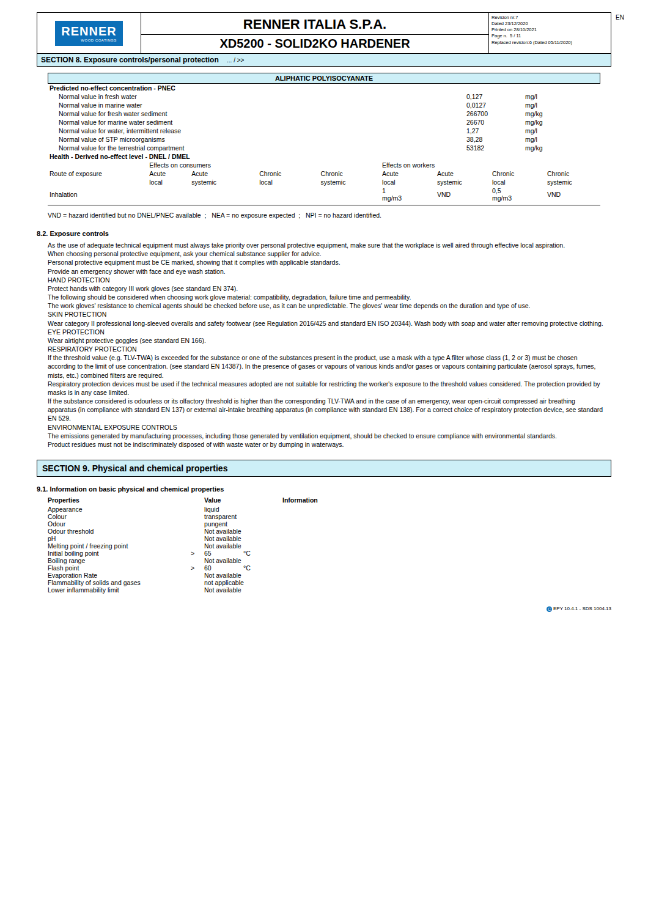EN
RENNERWOOD COATINGS
RENNER ITALIA S.P.A.
XD5200 - SOLID2KO HARDENER
Revision nr.7
Dated 23/12/2020
Printed on 28/10/2021
Page n. 5 / 11
Replaced revision:6 (Dated 05/11/2020)
SECTION 8. Exposure controls/personal protection ... / >>
ALIPHATIC POLYISOCYANATE
| Predicted no-effect concentration - PNEC | | |
| Normal value in fresh water | 0,127 | mg/l |
| Normal value in marine water | 0,0127 | mg/l |
| Normal value for fresh water sediment | 266700 | mg/kg |
| Normal value for marine water sediment | 26670 | mg/kg |
| Normal value for water, intermittent release | 1,27 | mg/l |
| Normal value of STP microorganisms | 38,28 | mg/l |
| Normal value for the terrestrial compartment | 53182 | mg/kg |
| Health - Derived no-effect level - DNEL / DMEL |
| | Effects on consumers | Effects on workers |
| Route of exposure | Acute | Acute | Chronic | Chronic | Acute | Acute | Chronic | Chronic |
| | local | systemic | local | systemic | local | systemic | local | systemic |
| Inhalation | | | | | 1 mg/m3 | VND | 0,5 mg/m3 | VND |
VND = hazard identified but no DNEL/PNEC available ; NEA = no exposure expected ; NPI = no hazard identified.
8.2. Exposure controls
As the use of adequate technical equipment must always take priority over personal protective equipment, make sure that the workplace is well aired through effective local aspiration.
When choosing personal protective equipment, ask your chemical substance supplier for advice.
Personal protective equipment must be CE marked, showing that it complies with applicable standards.
Provide an emergency shower with face and eye wash station.
HAND PROTECTION
Protect hands with category III work gloves (see standard EN 374).
The following should be considered when choosing work glove material: compatibility, degradation, failure time and permeability.
The work gloves' resistance to chemical agents should be checked before use, as it can be unpredictable. The gloves' wear time depends on the duration and type of use.
SKIN PROTECTION
Wear category II professional long-sleeved overalls and safety footwear (see Regulation 2016/425 and standard EN ISO 20344). Wash body with soap and water after removing protective clothing.
EYE PROTECTION
Wear airtight protective goggles (see standard EN 166).
RESPIRATORY PROTECTION
If the threshold value (e.g. TLV-TWA) is exceeded for the substance or one of the substances present in the product, use a mask with a type A filter whose class (1, 2 or 3) must be chosen according to the limit of use concentration. (see standard EN 14387). In the presence of gases or vapours of various kinds and/or gases or vapours containing particulate (aerosol sprays, fumes, mists, etc.) combined filters are required.
Respiratory protection devices must be used if the technical measures adopted are not suitable for restricting the worker's exposure to the threshold values considered. The protection provided by masks is in any case limited.
If the substance considered is odourless or its olfactory threshold is higher than the corresponding TLV-TWA and in the case of an emergency, wear open-circuit compressed air breathing apparatus (in compliance with standard EN 137) or external air-intake breathing apparatus (in compliance with standard EN 138). For a correct choice of respiratory protection device, see standard EN 529.
ENVIRONMENTAL EXPOSURE CONTROLS
The emissions generated by manufacturing processes, including those generated by ventilation equipment, should be checked to ensure compliance with environmental standards.
Product residues must not be indiscriminately disposed of with waste water or by dumping in waterways.
SECTION 9. Physical and chemical properties
9.1. Information on basic physical and chemical properties
| Properties | | Value | | Information |
| Appearance | | liquid | |
| Colour | | transparent | |
| Odour | | pungent | |
| Odour threshold | | Not available | |
| pH | | Not available | |
| Melting point / freezing point | | Not available | |
| Initial boiling point | > | 65 | °C | |
| Boiling range | | Not available | |
| Flash point | > | 60 | °C | |
| Evaporation Rate | | Not available | |
| Flammability of solids and gases | | not applicable | |
| Lower inflammability limit | | Not available | |
CEPY 10.4.1 - SDS 1004.13